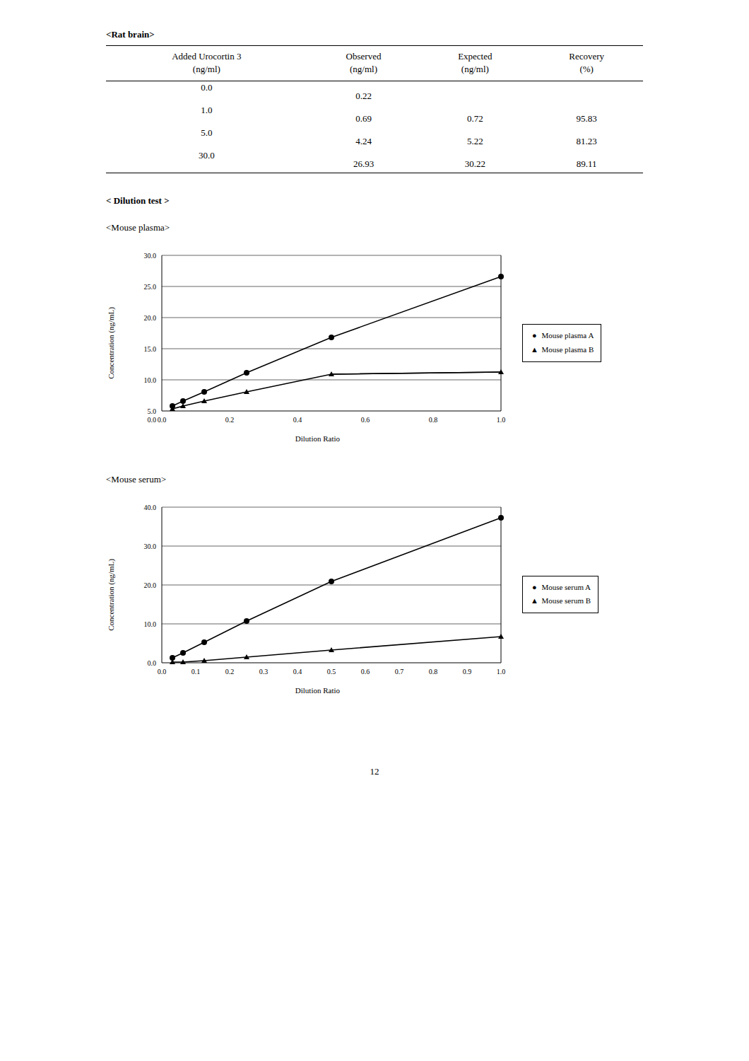<Rat brain>
| Added Urocortin 3 (ng/ml) | Observed (ng/ml) | Expected (ng/ml) | Recovery (%) |
| --- | --- | --- | --- |
| 0.0 | 0.22 | | |
| 1.0 | 0.69 | 0.72 | 95.83 |
| 5.0 | 4.24 | 5.22 | 81.23 |
| 30.0 | 26.93 | 30.22 | 89.11 |
< Dilution test >
<Mouse plasma>
Concentration (ng/mL)
30.0 25.0 20.0 15.0 10.0 5.0 0.0 0.0 0.2 0.4 0.6 0.8 1.0
Dilution Ratio
●Mouse plasma A
▲Mouse plasma B
<Mouse serum>
Concentration (ng/mL)
40.0 30.0 20.0 10.0 0.0 0.0 0.1 0.2 0.3 0.4 0.5 0.6 0.7 0.8 0.9 1.0
Dilution Ratio
●Mouse serum A
▲Mouse serum B
12